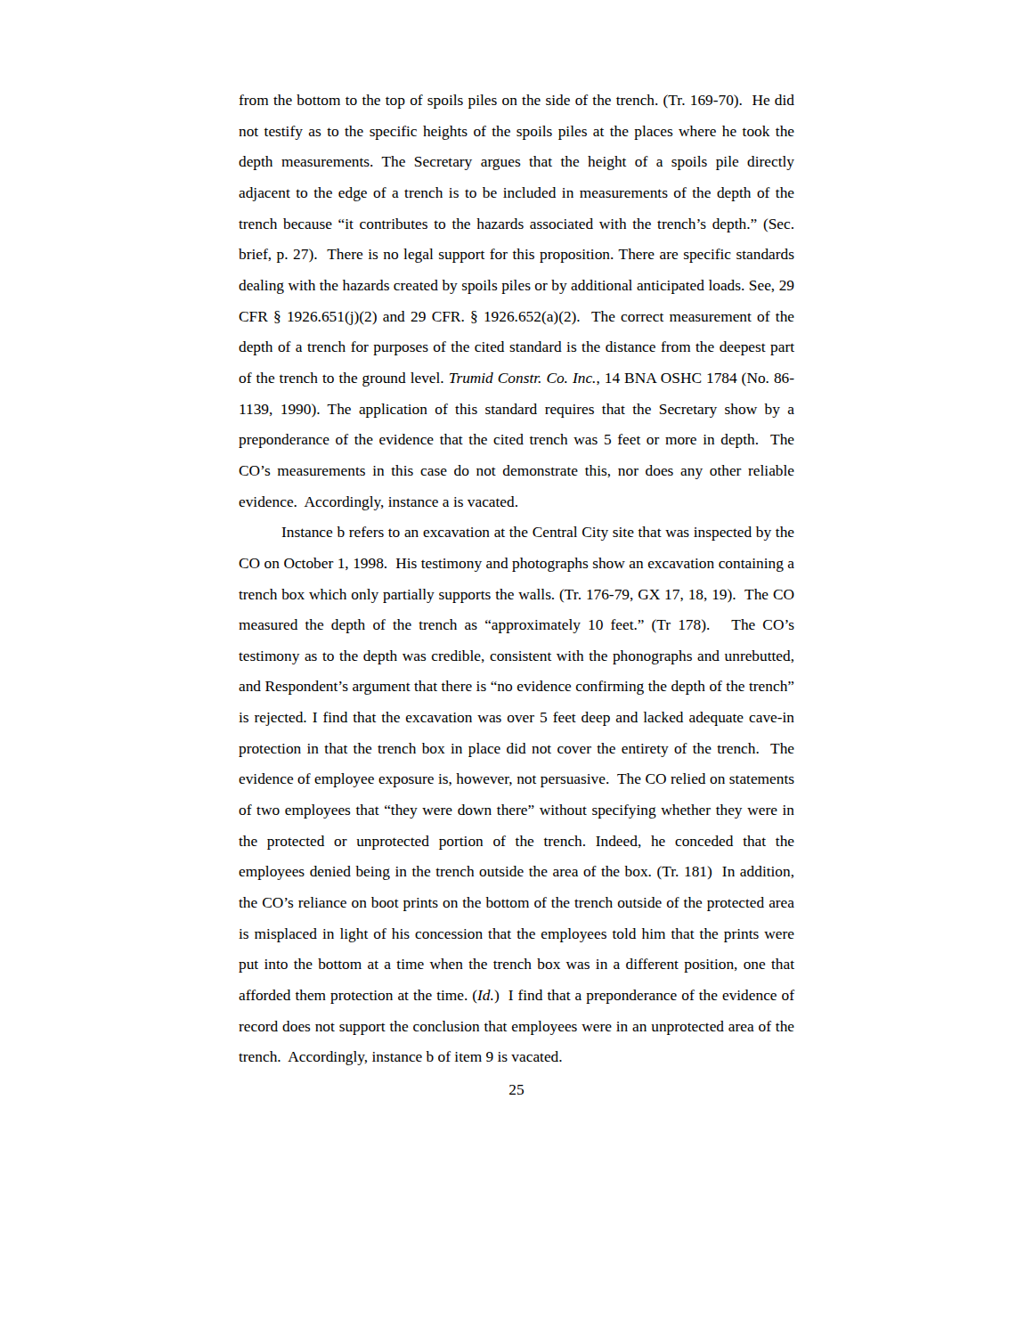from the bottom to the top of spoils piles on the side of the trench. (Tr. 169-70). He did not testify as to the specific heights of the spoils piles at the places where he took the depth measurements. The Secretary argues that the height of a spoils pile directly adjacent to the edge of a trench is to be included in measurements of the depth of the trench because “it contributes to the hazards associated with the trench’s depth.” (Sec. brief, p. 27). There is no legal support for this proposition. There are specific standards dealing with the hazards created by spoils piles or by additional anticipated loads. See, 29 CFR § 1926.651(j)(2) and 29 CFR. § 1926.652(a)(2). The correct measurement of the depth of a trench for purposes of the cited standard is the distance from the deepest part of the trench to the ground level. Trumid Constr. Co. Inc., 14 BNA OSHC 1784 (No. 86-1139, 1990). The application of this standard requires that the Secretary show by a preponderance of the evidence that the cited trench was 5 feet or more in depth. The CO’s measurements in this case do not demonstrate this, nor does any other reliable evidence. Accordingly, instance a is vacated.
Instance b refers to an excavation at the Central City site that was inspected by the CO on October 1, 1998. His testimony and photographs show an excavation containing a trench box which only partially supports the walls. (Tr. 176-79, GX 17, 18, 19). The CO measured the depth of the trench as “approximately 10 feet.” (Tr 178). The CO’s testimony as to the depth was credible, consistent with the phonographs and unrebutted, and Respondent’s argument that there is “no evidence confirming the depth of the trench” is rejected. I find that the excavation was over 5 feet deep and lacked adequate cave-in protection in that the trench box in place did not cover the entirety of the trench. The evidence of employee exposure is, however, not persuasive. The CO relied on statements of two employees that “they were down there” without specifying whether they were in the protected or unprotected portion of the trench. Indeed, he conceded that the employees denied being in the trench outside the area of the box. (Tr. 181) In addition, the CO’s reliance on boot prints on the bottom of the trench outside of the protected area is misplaced in light of his concession that the employees told him that the prints were put into the bottom at a time when the trench box was in a different position, one that afforded them protection at the time. (Id.) I find that a preponderance of the evidence of record does not support the conclusion that employees were in an unprotected area of the trench. Accordingly, instance b of item 9 is vacated.
25